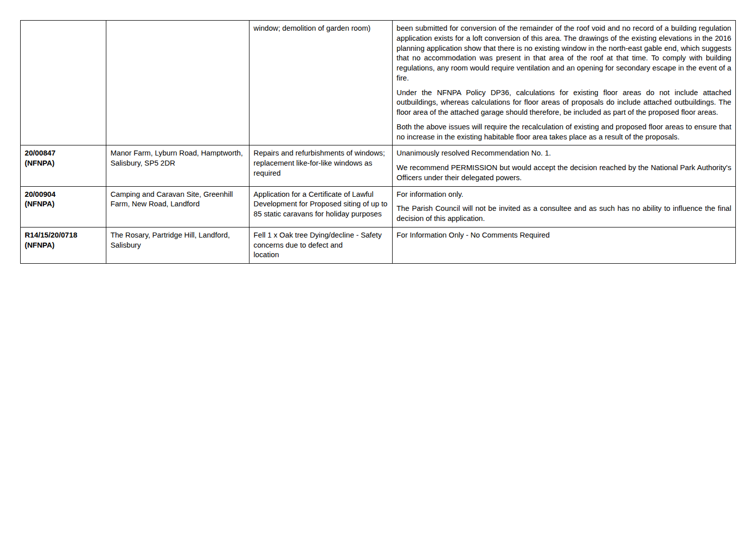| | | window; demolition of garden room) | been submitted for conversion of the remainder of the roof void and no record of a building regulation application exists for a loft conversion of this area. The drawings of the existing elevations in the 2016 planning application show that there is no existing window in the north-east gable end, which suggests that no accommodation was present in that area of the roof at that time. To comply with building regulations, any room would require ventilation and an opening for secondary escape in the event of a fire. Under the NFNPA Policy DP36, calculations for existing floor areas do not include attached outbuildings, whereas calculations for floor areas of proposals do include attached outbuildings. The floor area of the attached garage should therefore, be included as part of the proposed floor areas. Both the above issues will require the recalculation of existing and proposed floor areas to ensure that no increase in the existing habitable floor area takes place as a result of the proposals. |
| 20/00847 (NFNPA) | Manor Farm, Lyburn Road, Hamptworth, Salisbury, SP5 2DR | Repairs and refurbishments of windows; replacement like-for-like windows as required | Unanimously resolved Recommendation No. 1. We recommend PERMISSION but would accept the decision reached by the National Park Authority's Officers under their delegated powers. |
| 20/00904 (NFNPA) | Camping and Caravan Site, Greenhill Farm, New Road, Landford | Application for a Certificate of Lawful Development for Proposed siting of up to 85 static caravans for holiday purposes | For information only. The Parish Council will not be invited as a consultee and as such has no ability to influence the final decision of this application. |
| R14/15/20/0718 (NFNPA) | The Rosary, Partridge Hill, Landford, Salisbury | Fell 1 x Oak tree Dying/decline - Safety concerns due to defect and location | For Information Only - No Comments Required |